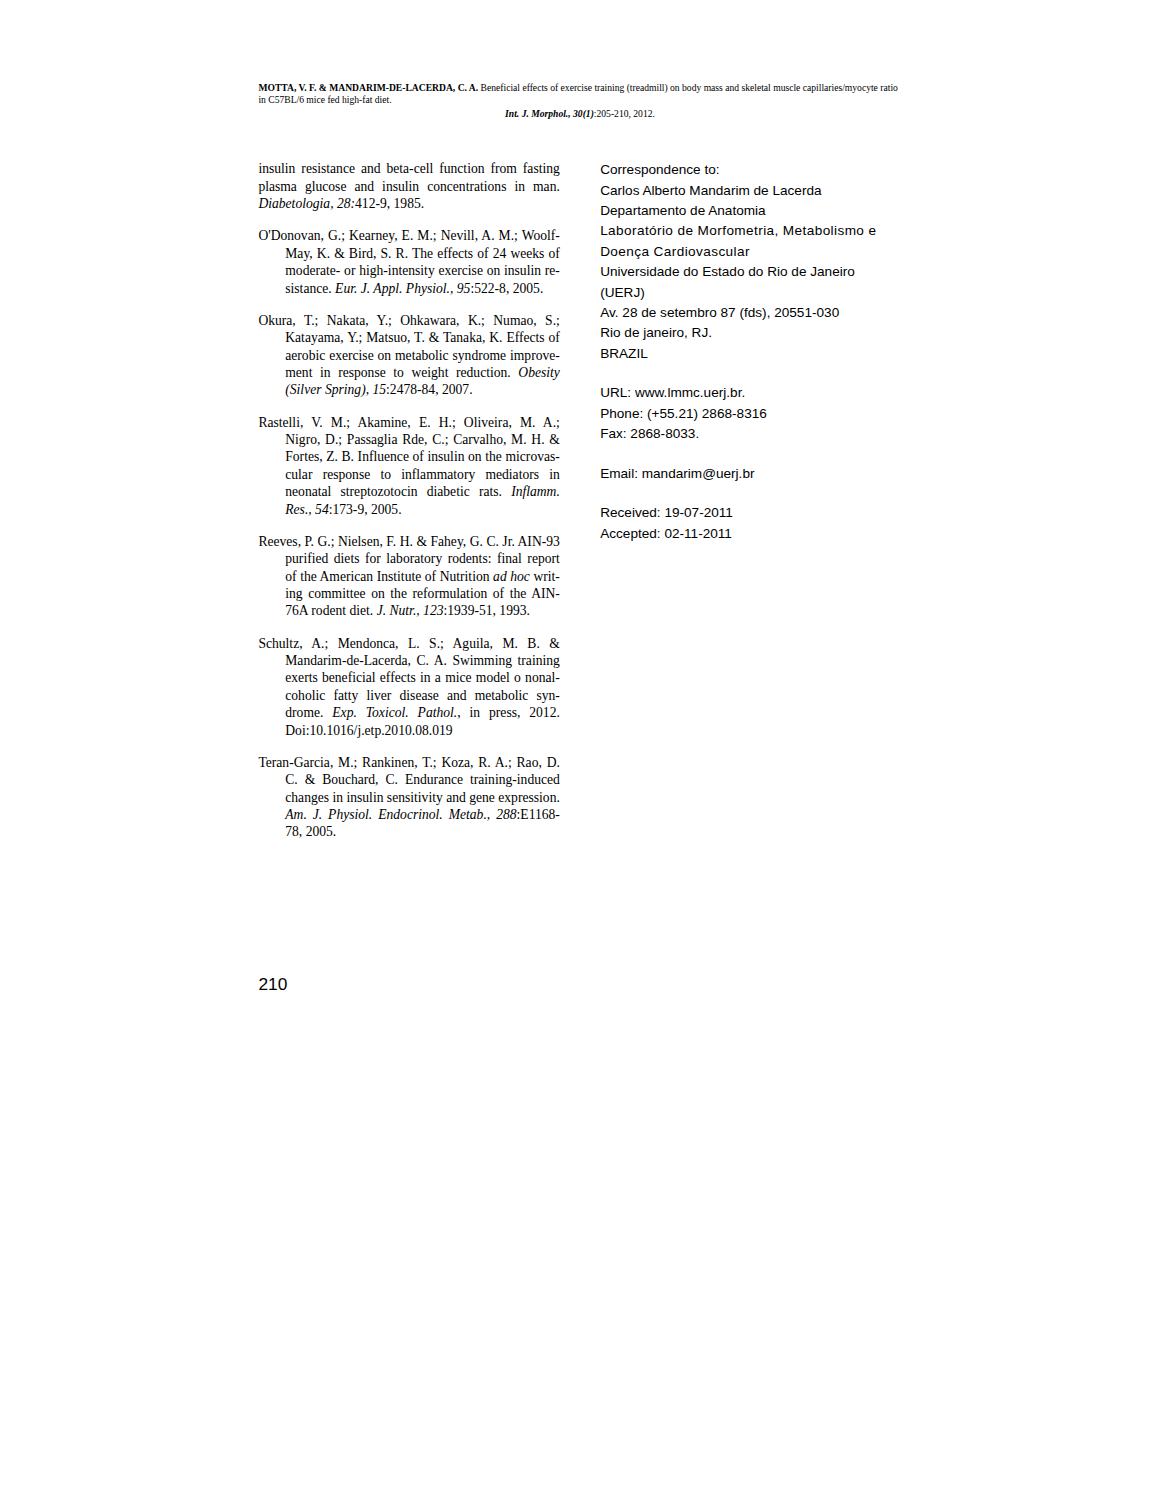MOTTA, V. F. & MANDARIM-DE-LACERDA, C. A. Beneficial effects of exercise training (treadmill) on body mass and skeletal muscle capillaries/myocyte ratio in C57BL/6 mice fed high-fat diet. Int. J. Morphol., 30(1):205-210, 2012.
insulin resistance and beta-cell function from fasting plasma glucose and insulin concentrations in man. Diabetologia, 28: 412-9, 1985.
O'Donovan, G.; Kearney, E. M.; Nevill, A. M.; Woolf-May, K. & Bird, S. R. The effects of 24 weeks of moderate- or high-intensity exercise on insulin resistance. Eur. J. Appl. Physiol., 95:522-8, 2005.
Okura, T.; Nakata, Y.; Ohkawara, K.; Numao, S.; Katayama, Y.; Matsuo, T. & Tanaka, K. Effects of aerobic exercise on metabolic syndrome improvement in response to weight reduction. Obesity (Silver Spring), 15:2478-84, 2007.
Rastelli, V. M.; Akamine, E. H.; Oliveira, M. A.; Nigro, D.; Passaglia Rde, C.; Carvalho, M. H. & Fortes, Z. B. Influence of insulin on the microvascular response to inflammatory mediators in neonatal streptozotocin diabetic rats. Inflamm. Res., 54:173-9, 2005.
Reeves, P. G.; Nielsen, F. H. & Fahey, G. C. Jr. AIN-93 purified diets for laboratory rodents: final report of the American Institute of Nutrition ad hoc writing committee on the reformulation of the AIN-76A rodent diet. J. Nutr., 123:1939-51, 1993.
Schultz, A.; Mendonca, L. S.; Aguila, M. B. & Mandarim-de-Lacerda, C. A. Swimming training exerts beneficial effects in a mice model o nonalcoholic fatty liver disease and metabolic syndrome. Exp. Toxicol. Pathol., in press, 2012. Doi:10.1016/j.etp.2010.08.019
Teran-Garcia, M.; Rankinen, T.; Koza, R. A.; Rao, D. C. & Bouchard, C. Endurance training-induced changes in insulin sensitivity and gene expression. Am. J. Physiol. Endocrinol. Metab., 288:E1168-78, 2005.
Correspondence to:
Carlos Alberto Mandarim de Lacerda
Departamento de Anatomia
Laboratório de Morfometria, Metabolismo e Doença Cardiovascular
Universidade do Estado do Rio de Janeiro (UERJ)
Av. 28 de setembro 87 (fds), 20551-030
Rio de janeiro, RJ.
BRAZIL
URL: www.lmmc.uerj.br.
Phone: (+55.21) 2868-8316
Fax: 2868-8033.
Email: mandarim@uerj.br
Received: 19-07-2011
Accepted: 02-11-2011
210